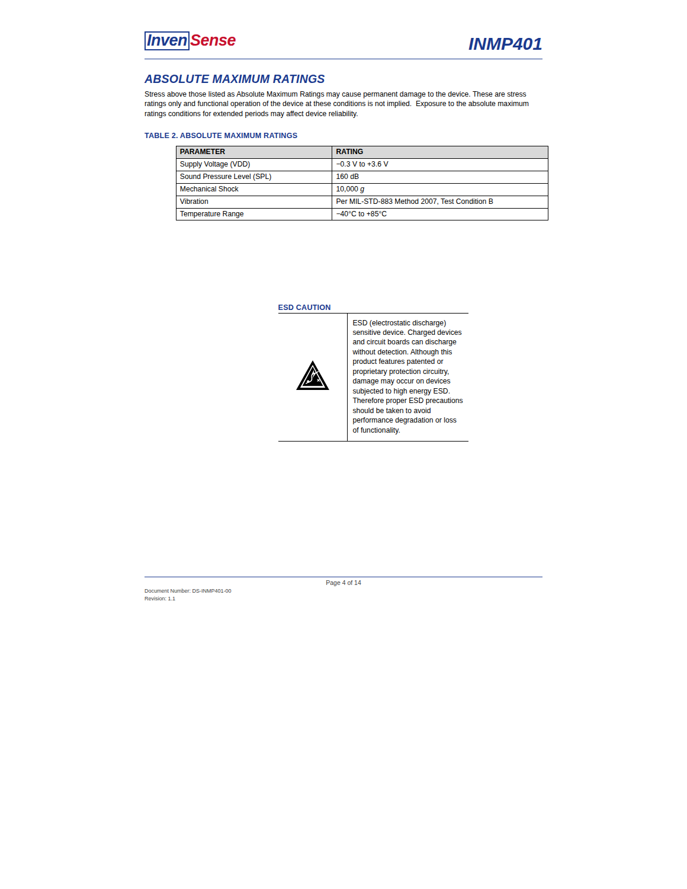Inven Sense
INMP401
ABSOLUTE MAXIMUM RATINGS
Stress above those listed as Absolute Maximum Ratings may cause permanent damage to the device. These are stress ratings only and functional operation of the device at these conditions is not implied. Exposure to the absolute maximum ratings conditions for extended periods may affect device reliability.
TABLE 2. ABSOLUTE MAXIMUM RATINGS
| PARAMETER | RATING |
| --- | --- |
| Supply Voltage (VDD) | −0.3 V to +3.6 V |
| Sound Pressure Level (SPL) | 160 dB |
| Mechanical Shock | 10,000 g |
| Vibration | Per MIL-STD-883 Method 2007, Test Condition B |
| Temperature Range | −40°C to +85°C |
ESD CAUTION
| | ESD (electrostatic discharge) sensitive device. Charged devices and circuit boards can discharge without detection. Although this product features patented or proprietary protection circuitry, damage may occur on devices subjected to high energy ESD. Therefore proper ESD precautions should be taken to avoid performance degradation or loss of functionality. |
Page 4 of 14
Document Number: DS-INMP401-00
Revision: 1.1